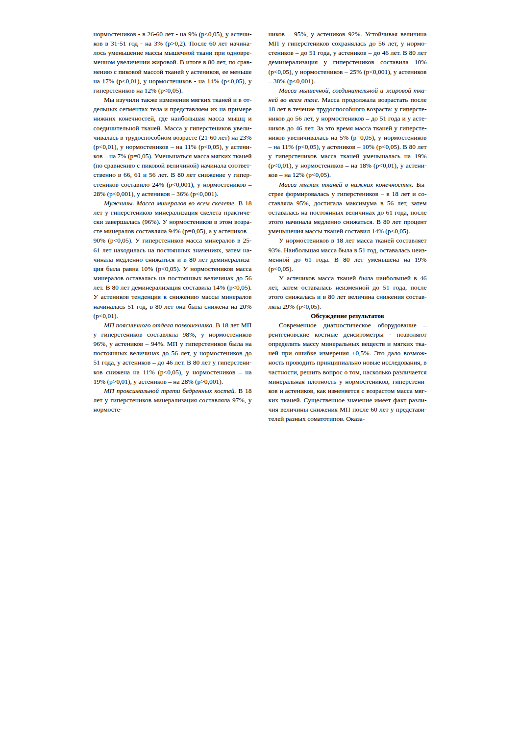нормостеников - в 26-60 лет - на 9% (р<0,05), у астеников в 31-51 год - на 3% (р>0,2). После 60 лет начиналось уменьшение массы мышечной ткани при одновременном увеличении жировой. В итоге в 80 лет, по сравнению с пиковой массой тканей у астеников, ее меньше на 17% (р<0,01), у нормостеников - на 14% (р<0,05), у гиперстеников на 12% (р<0,05).
Мы изучили также изменения мягких тканей и в отдельных сегментах тела и представляем их на примере нижних конечностей, где наибольшая масса мышц и соединительной тканей. Масса у гиперстеников увеличивалась в трудоспособном возрасте (21-60 лет) на 23% (р<0,01), у нормостеников – на 11% (р<0,05), у астеников – на 7% (р=0,05). Уменьшаться масса мягких тканей (по сравнению с пиковой величиной) начинала соответственно в 66, 61 и 56 лет. В 80 лет снижение у гиперстеников составило 24% (р<0,001), у нормостеников – 28% (р<0,001), у астеников – 36% (р<0,001).
Мужчины. Масса минералов во всем скелете. В 18 лет у гиперстеников минерализация скелета практически завершалась (96%). У нормостеников в этом возрасте минералов составляла 94% (р=0,05), а у астеников – 90% (р<0,05). У гиперстеников масса минералов в 25-61 лет находилась на постоянных значениях, затем начинала медленно снижаться и в 80 лет деминерализация была равна 10% (р<0,05). У нормостеников масса минералов оставалась на постоянных величинах до 56 лет. В 80 лет деминерализация составила 14% (р<0,05). У астеников тенденция к снижению массы минералов начиналась 51 год, в 80 лет она была снижена на 20% (р<0,01).
МП поясничного отдела позвоночника. В 18 лет МП у гиперстеников составляла 98%, у нормостеников 96%, у астеников – 94%. МП у гиперстеников была на постоянных величинах до 56 лет, у нормостеников до 51 года, у астеников – до 46 лет. В 80 лет у гиперстеников снижена на 11% (р<0,05), у нормостеников – на 19% (р>0,01), у астеников – на 28% (р>0,001).
МП проксимальной трети бедренных костей. В 18 лет у гиперстеников минерализация составляла 97%, у нормосте-
ников – 95%, у астеников 92%. Устойчивая величина МП у гиперстеников сохранялась до 56 лет, у нормостеников – до 51 года, у астеников – до 46 лет. В 80 лет деминерализация у гиперстеников составила 10% (р<0,05), у нормостеников – 25% (р<0,001), у астеников – 38% (р<0,001).
Масса мышечной, соединительной и жировой тканей во всем теле. Масса продолжала возрастать после 18 лет в течение трудоспособного возраста: у гиперстеников до 56 лет, у нормостеников – до 51 года и у астеников до 46 лет. За это время масса тканей у гиперстеников увеличивалась на 5% (р=0,05), у нормостеников – на 11% (р<0,05), у астеников – 10% (р<0,05). В 80 лет у гиперстеников масса тканей уменьшалась на 19% (р<0,01), у нормостеников – на 18% (р<0,01), у астеников – на 12% (р<0,05).
Масса мягких тканей в нижних конечностях. Быстрее формировалась у гиперстеников – в 18 лет и составляла 95%, достигала максимума в 56 лет, затем оставалась на постоянных величинах до 61 года, после этого начинала медленно снижаться. В 80 лет процент уменьшения массы тканей составил 14% (р<0,05).
У нормостеников в 18 лет масса тканей составляет 93%. Наибольшая масса была в 51 год, оставалась неизменной до 61 года. В 80 лет уменьшена на 19% (р<0,05).
У астеников масса тканей была наибольшей в 46 лет, затем оставалась неизменной до 51 года, после этого снижалась и в 80 лет величина снижения составляла 29% (р<0,05).
Обсуждение результатов
Современное диагностическое оборудование – рентгеновские костные денситометры - позволяют определить массу минеральных веществ и мягких тканей при ошибке измерения ±0,5%. Это дало возможность проводить принципиально новые исследования, в частности, решить вопрос о том, насколько различается минеральная плотность у нормостеников, гиперстеников и астеников, как изменяется с возрастом масса мягких тканей. Существенное значение имеет факт различия величины снижения МП после 60 лет у представителей разных соматотипов. Оказа-